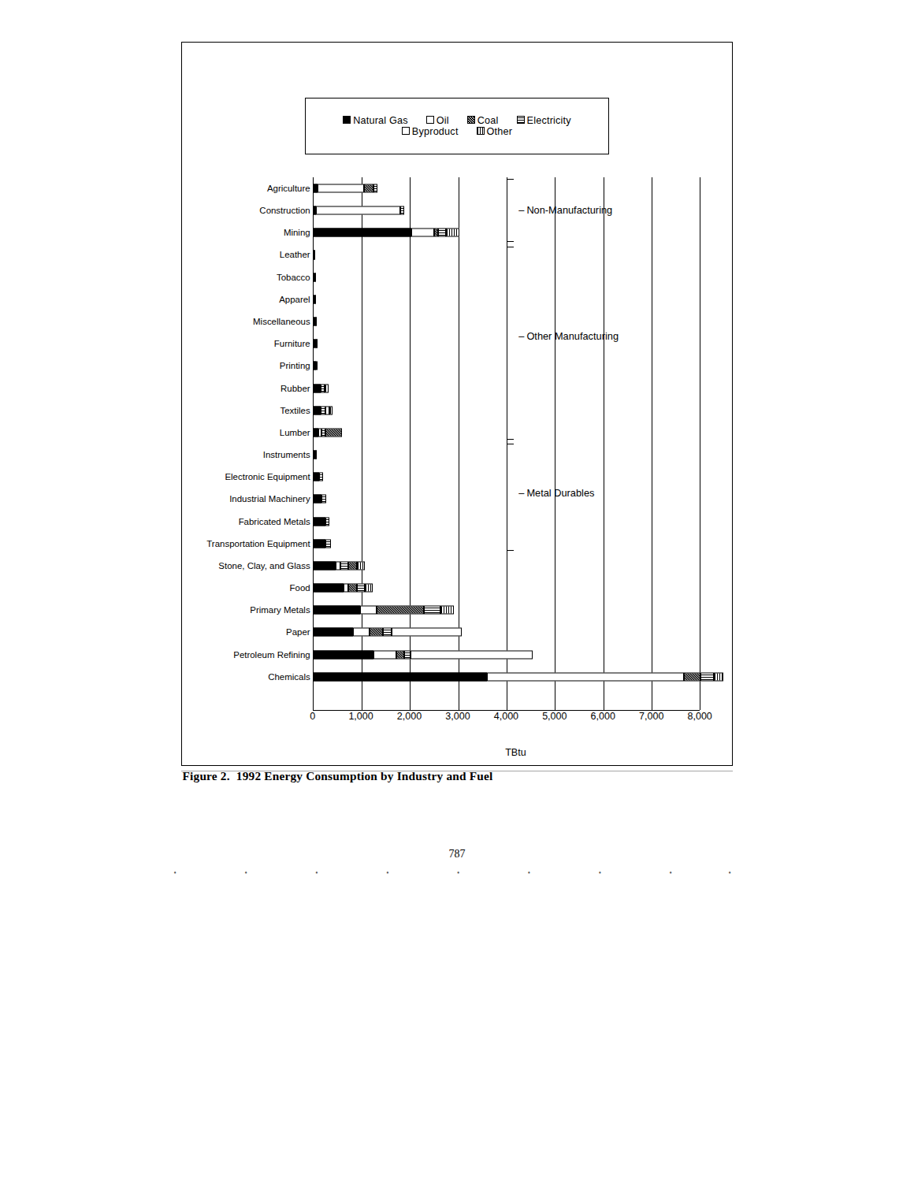Natural Gas Oil Coal Electricity Byproduct Other
–Non-Manufacturing
–Other Manufacturing
–Metal Durables
Agriculture
Construction
Mining
Leather
Tobacco
Apparel
Miscellaneous
Furniture
Printing
Rubber
Textiles
Lumber
Instruments
Electronic Equipment
Industrial Machinery
Fabricated Metals
Transportation Equipment
Stone, Clay, and Glass
Food
Primary Metals
Paper
Petroleum Refining
Chemicals
0
1,000
2,000
3,000
4,000
5,000
6,000
7,000
8,000
TBtu
Figure 2. 1992 Energy Consumption by Industry and Fuel
787
• • • • • • • • •